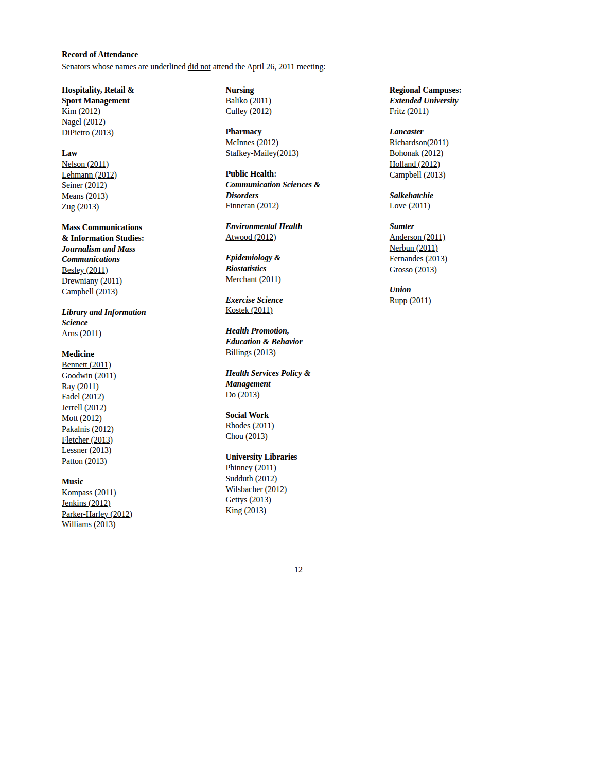Record of Attendance
Senators whose names are underlined did not attend the April 26, 2011 meeting:
Hospitality, Retail &
Sport Management
Kim (2012)
Nagel (2012)
DiPietro (2013)
Law
Nelson (2011)
Lehmann (2012)
Seiner (2012)
Means (2013)
Zug (2013)
Mass Communications
& Information Studies:
Journalism and Mass
Communications
Besley (2011)
Drewniany (2011)
Campbell (2013)
Library and Information
Science
Arns (2011)
Medicine
Bennett (2011)
Goodwin (2011)
Ray (2011)
Fadel (2012)
Jerrell (2012)
Mott (2012)
Pakalnis (2012)
Fletcher (2013)
Lessner (2013)
Patton (2013)
Music
Kompass (2011)
Jenkins (2012)
Parker-Harley (2012)
Williams (2013)
Nursing
Baliko (2011)
Culley (2012)
Pharmacy
McInnes (2012)
Stafkey-Mailey(2013)
Public Health:
Communication Sciences &
Disorders
Finneran (2012)
Environmental Health
Atwood (2012)
Epidemiology &
Biostatistics
Merchant (2011)
Exercise Science
Kostek (2011)
Health Promotion,
Education & Behavior
Billings (2013)
Health Services Policy &
Management
Do (2013)
Social Work
Rhodes (2011)
Chou (2013)
University Libraries
Phinney (2011)
Sudduth (2012)
Wilsbacher (2012)
Gettys (2013)
King (2013)
Regional Campuses:
Extended University
Fritz (2011)
Lancaster
Richardson(2011)
Bohonak (2012)
Holland (2012)
Campbell (2013)
Salkehatchie
Love (2011)
Sumter
Anderson (2011)
Nerbun (2011)
Fernandes (2013)
Grosso (2013)
Union
Rupp (2011)
12